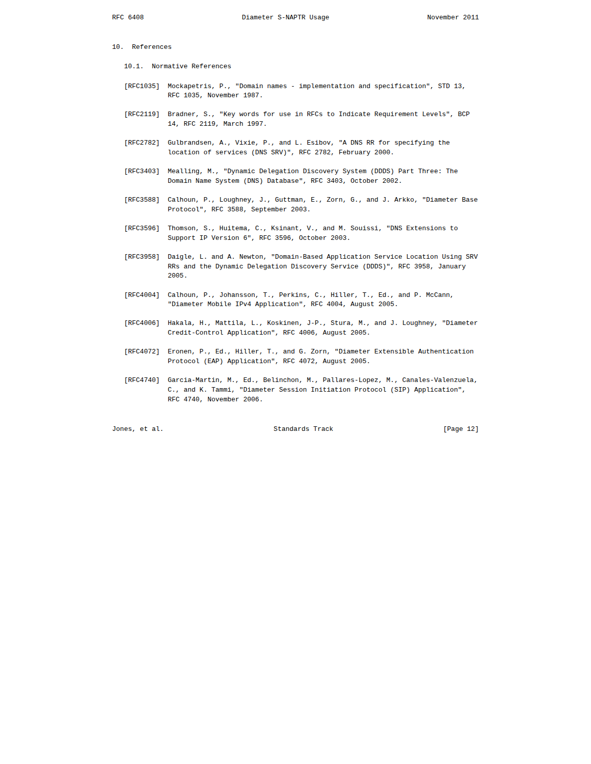RFC 6408 Diameter S-NAPTR Usage November 2011
10. References
10.1. Normative References
[RFC1035]
Mockapetris, P., "Domain names - implementation and specification", STD 13, RFC 1035, November 1987.
[RFC2119]
Bradner, S., "Key words for use in RFCs to Indicate Requirement Levels", BCP 14, RFC 2119, March 1997.
[RFC2782]
Gulbrandsen, A., Vixie, P., and L. Esibov, "A DNS RR for specifying the location of services (DNS SRV)", RFC 2782, February 2000.
[RFC3403]
Mealling, M., "Dynamic Delegation Discovery System (DDDS) Part Three: The Domain Name System (DNS) Database", RFC 3403, October 2002.
[RFC3588]
Calhoun, P., Loughney, J., Guttman, E., Zorn, G., and J. Arkko, "Diameter Base Protocol", RFC 3588, September 2003.
[RFC3596]
Thomson, S., Huitema, C., Ksinant, V., and M. Souissi, "DNS Extensions to Support IP Version 6", RFC 3596, October 2003.
[RFC3958]
Daigle, L. and A. Newton, "Domain-Based Application Service Location Using SRV RRs and the Dynamic Delegation Discovery Service (DDDS)", RFC 3958, January 2005.
[RFC4004]
Calhoun, P., Johansson, T., Perkins, C., Hiller, T., Ed., and P. McCann, "Diameter Mobile IPv4 Application", RFC 4004, August 2005.
[RFC4006]
Hakala, H., Mattila, L., Koskinen, J-P., Stura, M., and J. Loughney, "Diameter Credit-Control Application", RFC 4006, August 2005.
[RFC4072]
Eronen, P., Ed., Hiller, T., and G. Zorn, "Diameter Extensible Authentication Protocol (EAP) Application", RFC 4072, August 2005.
[RFC4740]
Garcia-Martin, M., Ed., Belinchon, M., Pallares-Lopez, M., Canales-Valenzuela, C., and K. Tammi, "Diameter Session Initiation Protocol (SIP) Application", RFC 4740, November 2006.
Jones, et al. Standards Track [Page 12]